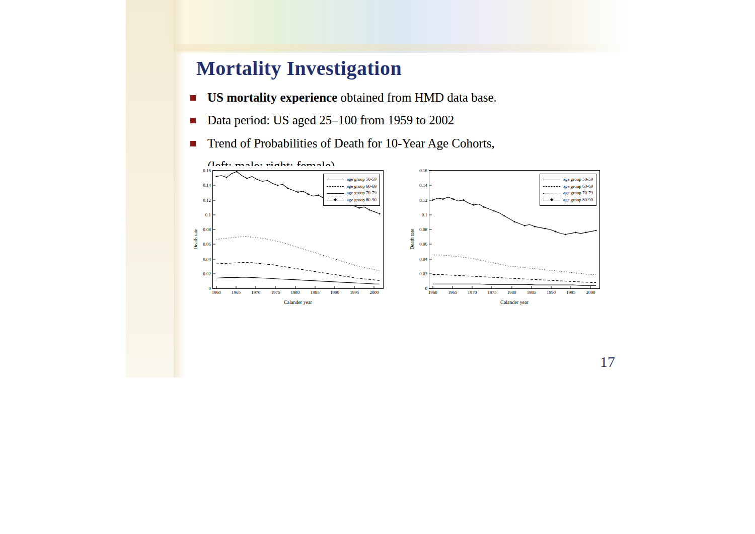Mortality Investigation
US mortality experience obtained from HMD data base.
Data period: US aged 25–100 from 1959 to 2002
Trend of Probabilities of Death for 10-Year Age Cohorts,
(left: male; right: female)
Death rate
0.16
0.14
0.12
0.1
0.08
0.06
0.04
0.02
0
1960
1965
1970
1975
1980
1985
1990
1995
2000
age group 50-59
age group 60-69
age group 70-79
age group 80-90
Calander year
Death rate
0.16
0.14
0.12
0.1
0.08
0.06
0.04
0.02
0
1960
1965
1970
1975
1980
1985
1990
1995
2000
age group 50-59
age group 60-69
age group 70-79
age group 80-90
Calander year
17